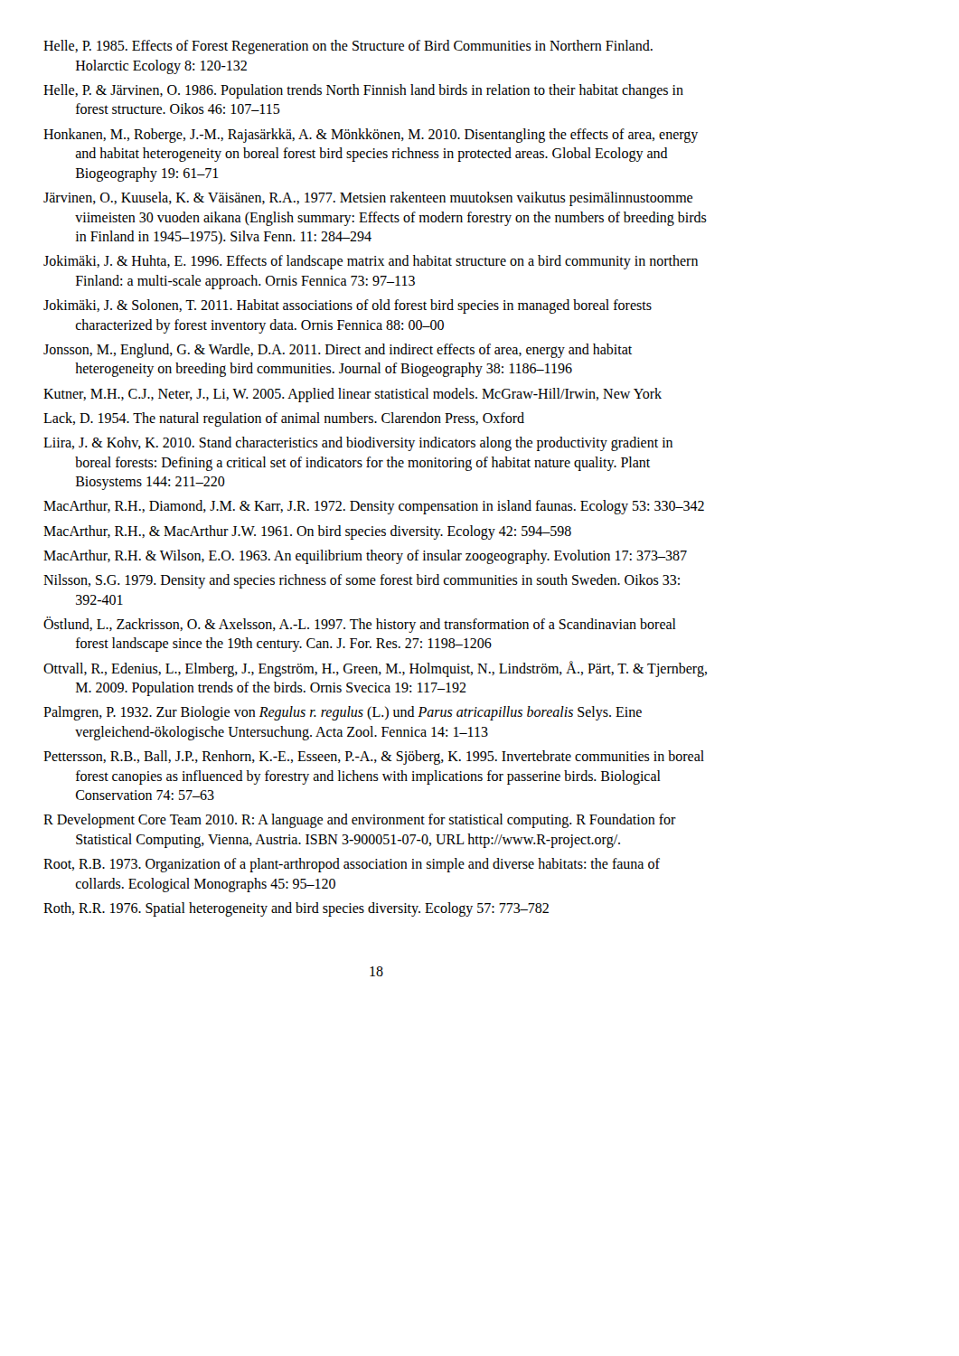Helle, P. 1985. Effects of Forest Regeneration on the Structure of Bird Communities in Northern Finland. Holarctic Ecology 8: 120-132
Helle, P. & Järvinen, O. 1986. Population trends North Finnish land birds in relation to their habitat changes in forest structure. Oikos 46: 107–115
Honkanen, M., Roberge, J.-M., Rajasärkkä, A. & Mönkkönen, M. 2010. Disentangling the effects of area, energy and habitat heterogeneity on boreal forest bird species richness in protected areas. Global Ecology and Biogeography 19: 61–71
Järvinen, O., Kuusela, K. & Väisänen, R.A., 1977. Metsien rakenteen muutoksen vaikutus pesimälinnustoomme viimeisten 30 vuoden aikana (English summary: Effects of modern forestry on the numbers of breeding birds in Finland in 1945–1975). Silva Fenn. 11: 284–294
Jokimäki, J. & Huhta, E. 1996. Effects of landscape matrix and habitat structure on a bird community in northern Finland: a multi-scale approach. Ornis Fennica 73: 97–113
Jokimäki, J. & Solonen, T. 2011. Habitat associations of old forest bird species in managed boreal forests characterized by forest inventory data. Ornis Fennica 88: 00–00
Jonsson, M., Englund, G. & Wardle, D.A. 2011. Direct and indirect effects of area, energy and habitat heterogeneity on breeding bird communities. Journal of Biogeography 38: 1186–1196
Kutner, M.H., C.J., Neter, J., Li, W. 2005. Applied linear statistical models. McGraw-Hill/Irwin, New York
Lack, D. 1954. The natural regulation of animal numbers. Clarendon Press, Oxford
Liira, J. & Kohv, K. 2010. Stand characteristics and biodiversity indicators along the productivity gradient in boreal forests: Defining a critical set of indicators for the monitoring of habitat nature quality. Plant Biosystems 144: 211–220
MacArthur, R.H., Diamond, J.M. & Karr, J.R. 1972. Density compensation in island faunas. Ecology 53: 330–342
MacArthur, R.H., & MacArthur J.W. 1961. On bird species diversity. Ecology 42: 594–598
MacArthur, R.H. & Wilson, E.O. 1963. An equilibrium theory of insular zoogeography. Evolution 17: 373–387
Nilsson, S.G. 1979. Density and species richness of some forest bird communities in south Sweden. Oikos 33: 392-401
Östlund, L., Zackrisson, O. & Axelsson, A.-L. 1997. The history and transformation of a Scandinavian boreal forest landscape since the 19th century. Can. J. For. Res. 27: 1198–1206
Ottvall, R., Edenius, L., Elmberg, J., Engström, H., Green, M., Holmquist, N., Lindström, Å., Pärt, T. & Tjernberg, M. 2009. Population trends of the birds. Ornis Svecica 19: 117–192
Palmgren, P. 1932. Zur Biologie von Regulus r. regulus (L.) und Parus atricapillus borealis Selys. Eine vergleichend-ökologische Untersuchung. Acta Zool. Fennica 14: 1–113
Pettersson, R.B., Ball, J.P., Renhorn, K.-E., Esseen, P.-A., & Sjöberg, K. 1995. Invertebrate communities in boreal forest canopies as influenced by forestry and lichens with implications for passerine birds. Biological Conservation 74: 57–63
R Development Core Team 2010. R: A language and environment for statistical computing. R Foundation for Statistical Computing, Vienna, Austria. ISBN 3-900051-07-0, URL http://www.R-project.org/.
Root, R.B. 1973. Organization of a plant-arthropod association in simple and diverse habitats: the fauna of collards. Ecological Monographs 45: 95–120
Roth, R.R. 1976. Spatial heterogeneity and bird species diversity. Ecology 57: 773–782
18